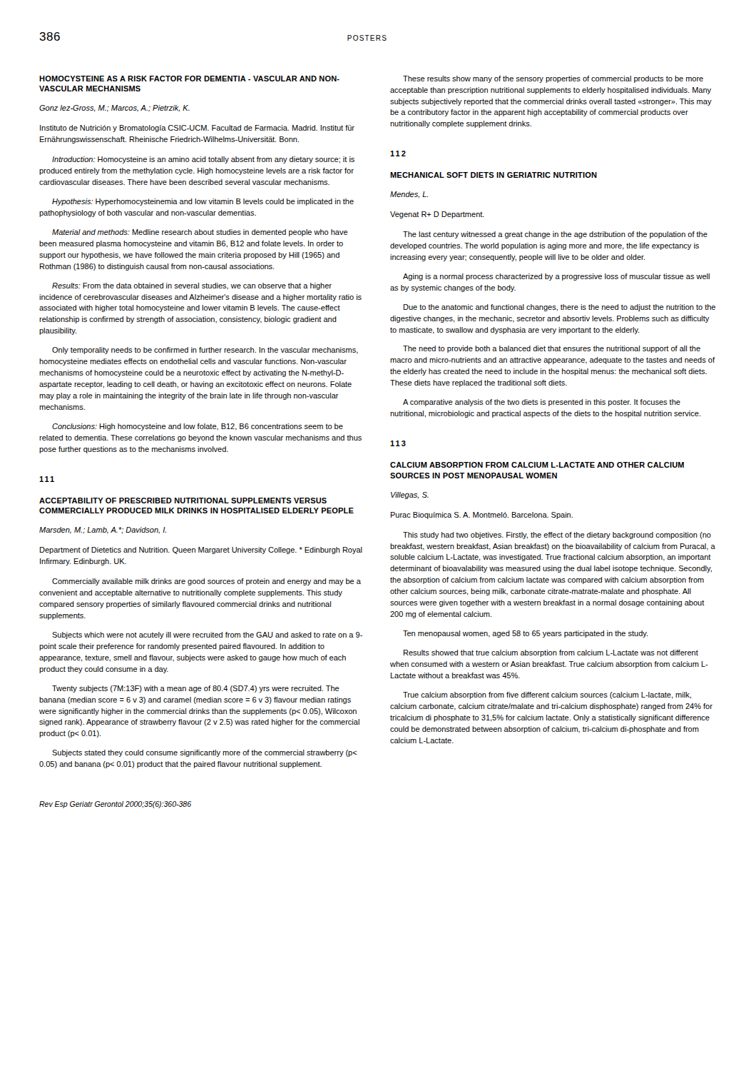386
POSTERS
Homocysteine as a risk factor for dementia - vascular and non-vascular mechanisms
Gonz lez-Gross, M.; Marcos, A.; Pietrzik, K.
Instituto de Nutrición y Bromatología CSIC-UCM. Facultad de Farmacia. Madrid. Institut für Ernährungswissenschaft. Rheinische Friedrich-Wilhelms-Universität. Bonn.
Introduction: Homocysteine is an amino acid totally absent from any dietary source; it is produced entirely from the methylation cycle. High homocysteine levels are a risk factor for cardiovascular diseases. There have been described several vascular mechanisms.
Hypothesis: Hyperhomocysteinemia and low vitamin B levels could be implicated in the pathophysiology of both vascular and non-vascular dementias.
Material and methods: Medline research about studies in demented people who have been measured plasma homocysteine and vitamin B6, B12 and folate levels. In order to support our hypothesis, we have followed the main criteria proposed by Hill (1965) and Rothman (1986) to distinguish causal from non-causal associations.
Results: From the data obtained in several studies, we can observe that a higher incidence of cerebrovascular diseases and Alzheimer's disease and a higher mortality ratio is associated with higher total homocysteine and lower vitamin B levels. The cause-effect relationship is confirmed by strength of association, consistency, biologic gradient and plausibility.
Only temporality needs to be confirmed in further research. In the vascular mechanisms, homocysteine mediates effects on endothelial cells and vascular functions. Non-vascular mechanisms of homocysteine could be a neurotoxic effect by activating the N-methyl-D-aspartate receptor, leading to cell death, or having an excitotoxic effect on neurons. Folate may play a role in maintaining the integrity of the brain late in life through non-vascular mechanisms.
Conclusions: High homocysteine and low folate, B12, B6 concentrations seem to be related to dementia. These correlations go beyond the known vascular mechanisms and thus pose further questions as to the mechanisms involved.
111
Acceptability of prescribed nutritional supplements versus commercially produced milk drinks in hospitalised elderly people
Marsden, M.; Lamb, A.*; Davidson, I.
Department of Dietetics and Nutrition. Queen Margaret University College. * Edinburgh Royal Infirmary. Edinburgh. UK.
Commercially available milk drinks are good sources of protein and energy and may be a convenient and acceptable alternative to nutritionally complete supplements. This study compared sensory properties of similarly flavoured commercial drinks and nutritional supplements.
Subjects which were not acutely ill were recruited from the GAU and asked to rate on a 9-point scale their preference for randomly presented paired flavoured. In addition to appearance, texture, smell and flavour, subjects were asked to gauge how much of each product they could consume in a day.
Twenty subjects (7M:13F) with a mean age of 80.4 (SD7.4) yrs were recruited. The banana (median score = 6 v 3) and caramel (median score = 6 v 3) flavour median ratings were significantly higher in the commercial drinks than the supplements (p< 0.05), Wilcoxon signed rank). Appearance of strawberry flavour (2 v 2.5) was rated higher for the commercial product (p< 0.01).
Subjects stated they could consume significantly more of the commercial strawberry (p< 0.05) and banana (p< 0.01) product that the paired flavour nutritional supplement.
These results show many of the sensory properties of commercial products to be more acceptable than prescription nutritional supplements to elderly hospitalised individuals. Many subjects subjectively reported that the commercial drinks overall tasted «stronger». This may be a contributory factor in the apparent high acceptability of commercial products over nutritionally complete supplement drinks.
112
Mechanical soft diets in geriatric nutrition
Mendes, L.
Vegenat R+ D Department.
The last century witnessed a great change in the age dstribution of the population of the developed countries. The world population is aging more and more, the life expectancy is increasing every year; consequently, people will live to be older and older.
Aging is a normal process characterized by a progressive loss of muscular tissue as well as by systemic changes of the body.
Due to the anatomic and functional changes, there is the need to adjust the nutrition to the digestive changes, in the mechanic, secretor and absortiv levels. Problems such as difficulty to masticate, to swallow and dysphasia are very important to the elderly.
The need to provide both a balanced diet that ensures the nutritional support of all the macro and micro-nutrients and an attractive appearance, adequate to the tastes and needs of the elderly has created the need to include in the hospital menus: the mechanical soft diets. These diets have replaced the traditional soft diets.
A comparative analysis of the two diets is presented in this poster. It focuses the nutritional, microbiologic and practical aspects of the diets to the hospital nutrition service.
113
Calcium absorption from calcium L-lactate and other calcium sources in post menopausal women
Villegas, S.
Purac Bioquímica S. A. Montmeló. Barcelona. Spain.
This study had two objetives. Firstly, the effect of the dietary background composition (no breakfast, western breakfast, Asian breakfast) on the bioavailability of calcium from Puracal, a soluble calcium L-Lactate, was investigated. True fractional calcium absorption, an important determinant of bioavalability was measured using the dual label isotope technique. Secondly, the absorption of calcium from calcium lactate was compared with calcium absorption from other calcium sources, being milk, carbonate citrate-matrate-malate and phosphate. All sources were given together with a western breakfast in a normal dosage containing about 200 mg of elemental calcium.
Ten menopausal women, aged 58 to 65 years participated in the study.
Results showed that true calcium absorption from calcium L-Lactate was not different when consumed with a western or Asian breakfast. True calcium absorption from calcium L-Lactate without a breakfast was 45%.
True calcium absorption from five different calcium sources (calcium L-lactate, milk, calcium carbonate, calcium citrate/malate and tri-calcium disphosphate) ranged from 24% for tricalcium di phosphate to 31,5% for calcium lactate. Only a statistically significant difference could be demonstrated between absorption of calcium, tri-calcium di-phosphate and from calcium L-Lactate.
Rev Esp Geriatr Gerontol 2000;35(6):360-386